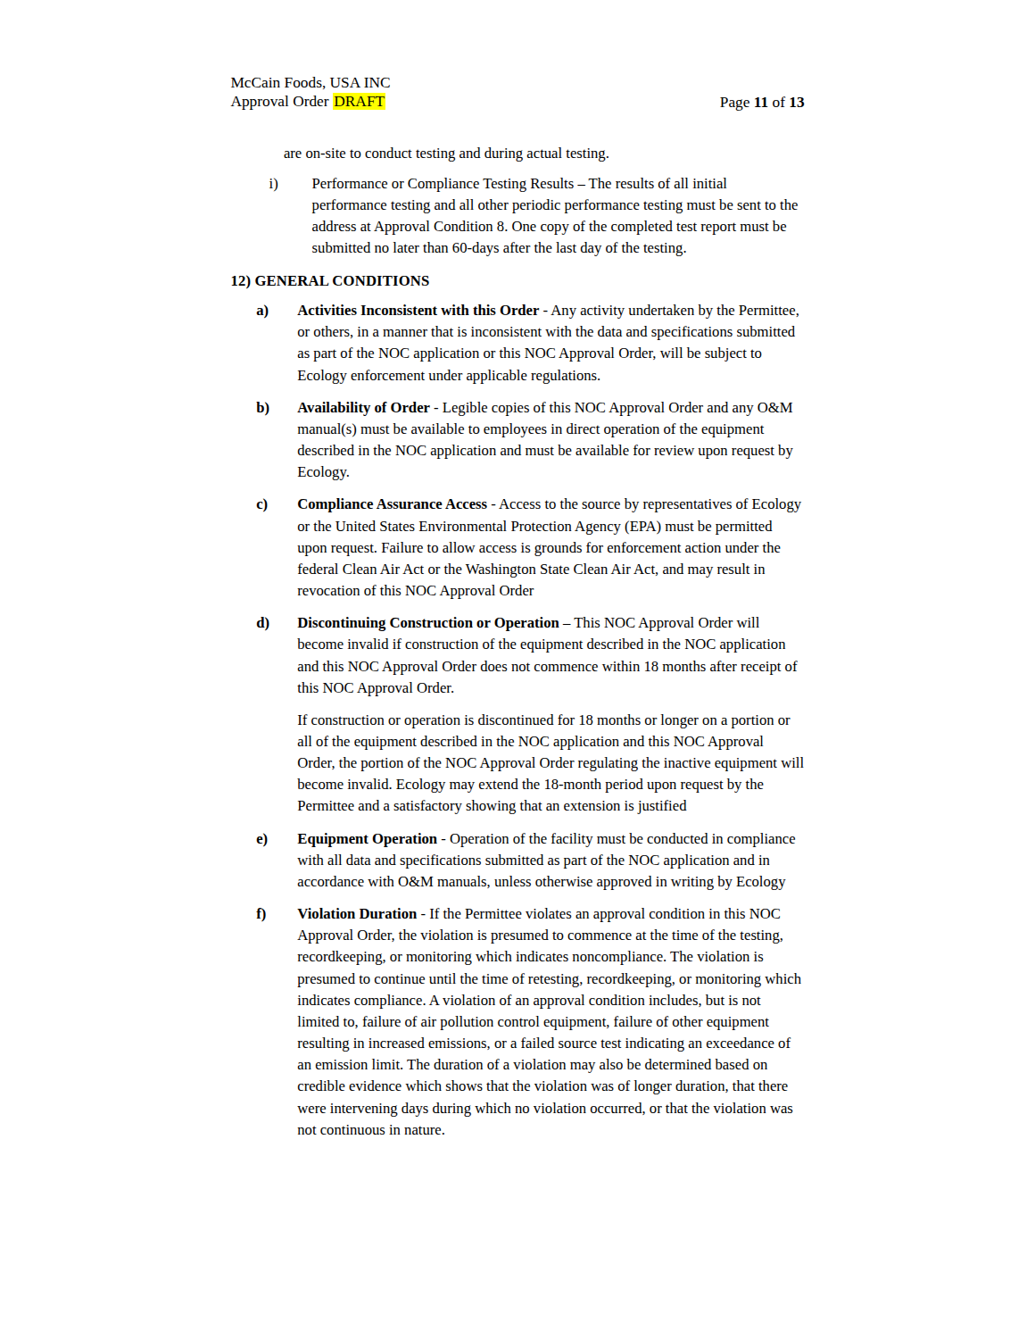McCain Foods, USA INC
Approval Order DRAFT
Page 11 of 13
are on-site to conduct testing and during actual testing.
i) Performance or Compliance Testing Results – The results of all initial performance testing and all other periodic performance testing must be sent to the address at Approval Condition 8. One copy of the completed test report must be submitted no later than 60-days after the last day of the testing.
12) GENERAL CONDITIONS
a)
Activities Inconsistent with this Order - Any activity undertaken by the Permittee, or others, in a manner that is inconsistent with the data and specifications submitted as part of the NOC application or this NOC Approval Order, will be subject to Ecology enforcement under applicable regulations.
b)
Availability of Order - Legible copies of this NOC Approval Order and any O&M manual(s) must be available to employees in direct operation of the equipment described in the NOC application and must be available for review upon request by Ecology.
c)
Compliance Assurance Access - Access to the source by representatives of Ecology or the United States Environmental Protection Agency (EPA) must be permitted upon request. Failure to allow access is grounds for enforcement action under the federal Clean Air Act or the Washington State Clean Air Act, and may result in revocation of this NOC Approval Order
d)
Discontinuing Construction or Operation – This NOC Approval Order will become invalid if construction of the equipment described in the NOC application and this NOC Approval Order does not commence within 18 months after receipt of this NOC Approval Order.
If construction or operation is discontinued for 18 months or longer on a portion or all of the equipment described in the NOC application and this NOC Approval Order, the portion of the NOC Approval Order regulating the inactive equipment will become invalid. Ecology may extend the 18-month period upon request by the Permittee and a satisfactory showing that an extension is justified
e)
Equipment Operation - Operation of the facility must be conducted in compliance with all data and specifications submitted as part of the NOC application and in accordance with O&M manuals, unless otherwise approved in writing by Ecology
f)
Violation Duration - If the Permittee violates an approval condition in this NOC Approval Order, the violation is presumed to commence at the time of the testing, recordkeeping, or monitoring which indicates noncompliance. The violation is presumed to continue until the time of retesting, recordkeeping, or monitoring which indicates compliance. A violation of an approval condition includes, but is not limited to, failure of air pollution control equipment, failure of other equipment resulting in increased emissions, or a failed source test indicating an exceedance of an emission limit. The duration of a violation may also be determined based on credible evidence which shows that the violation was of longer duration, that there were intervening days during which no violation occurred, or that the violation was not continuous in nature.